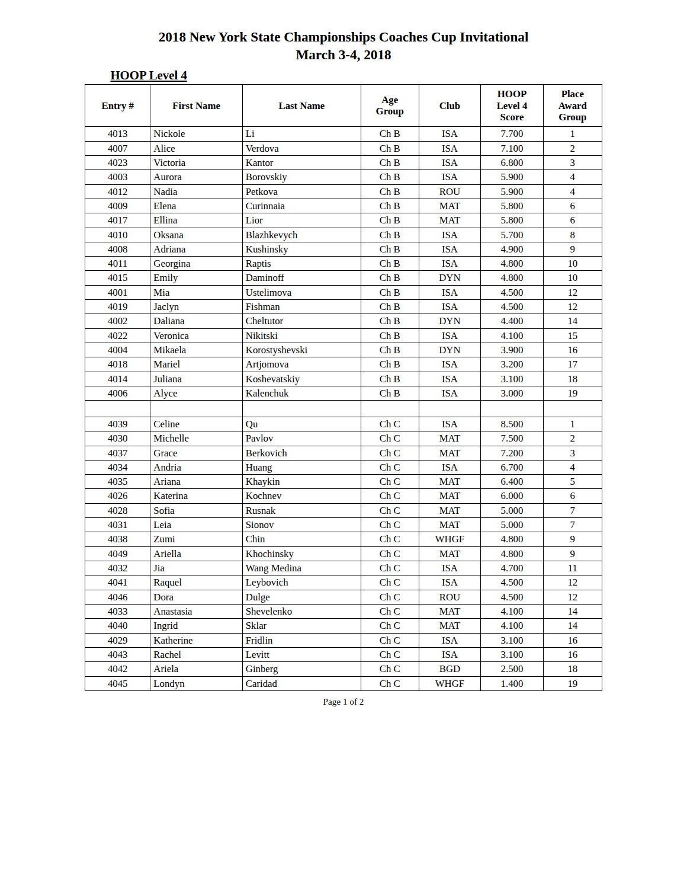2018 New York State Championships Coaches Cup Invitational
March 3-4, 2018
HOOP Level 4
| Entry # | First Name | Last Name | Age Group | Club | HOOP Level 4 Score | Place Award Group |
| --- | --- | --- | --- | --- | --- | --- |
| 4013 | Nickole | Li | Ch B | ISA | 7.700 | 1 |
| 4007 | Alice | Verdova | Ch B | ISA | 7.100 | 2 |
| 4023 | Victoria | Kantor | Ch B | ISA | 6.800 | 3 |
| 4003 | Aurora | Borovskiy | Ch B | ISA | 5.900 | 4 |
| 4012 | Nadia | Petkova | Ch B | ROU | 5.900 | 4 |
| 4009 | Elena | Curinnaia | Ch B | MAT | 5.800 | 6 |
| 4017 | Ellina | Lior | Ch B | MAT | 5.800 | 6 |
| 4010 | Oksana | Blazhkevych | Ch B | ISA | 5.700 | 8 |
| 4008 | Adriana | Kushinsky | Ch B | ISA | 4.900 | 9 |
| 4011 | Georgina | Raptis | Ch B | ISA | 4.800 | 10 |
| 4015 | Emily | Daminoff | Ch B | DYN | 4.800 | 10 |
| 4001 | Mia | Ustelimova | Ch B | ISA | 4.500 | 12 |
| 4019 | Jaclyn | Fishman | Ch B | ISA | 4.500 | 12 |
| 4002 | Daliana | Cheltutor | Ch B | DYN | 4.400 | 14 |
| 4022 | Veronica | Nikitski | Ch B | ISA | 4.100 | 15 |
| 4004 | Mikaela | Korostyshevski | Ch B | DYN | 3.900 | 16 |
| 4018 | Mariel | Artjomova | Ch B | ISA | 3.200 | 17 |
| 4014 | Juliana | Koshevatskiy | Ch B | ISA | 3.100 | 18 |
| 4006 | Alyce | Kalenchuk | Ch B | ISA | 3.000 | 19 |
| 4039 | Celine | Qu | Ch C | ISA | 8.500 | 1 |
| 4030 | Michelle | Pavlov | Ch C | MAT | 7.500 | 2 |
| 4037 | Grace | Berkovich | Ch C | MAT | 7.200 | 3 |
| 4034 | Andria | Huang | Ch C | ISA | 6.700 | 4 |
| 4035 | Ariana | Khaykin | Ch C | MAT | 6.400 | 5 |
| 4026 | Katerina | Kochnev | Ch C | MAT | 6.000 | 6 |
| 4028 | Sofia | Rusnak | Ch C | MAT | 5.000 | 7 |
| 4031 | Leia | Sionov | Ch C | MAT | 5.000 | 7 |
| 4038 | Zumi | Chin | Ch C | WHGF | 4.800 | 9 |
| 4049 | Ariella | Khochinsky | Ch C | MAT | 4.800 | 9 |
| 4032 | Jia | Wang Medina | Ch C | ISA | 4.700 | 11 |
| 4041 | Raquel | Leybovich | Ch C | ISA | 4.500 | 12 |
| 4046 | Dora | Dulge | Ch C | ROU | 4.500 | 12 |
| 4033 | Anastasia | Shevelenko | Ch C | MAT | 4.100 | 14 |
| 4040 | Ingrid | Sklar | Ch C | MAT | 4.100 | 14 |
| 4029 | Katherine | Fridlin | Ch C | ISA | 3.100 | 16 |
| 4043 | Rachel | Levitt | Ch C | ISA | 3.100 | 16 |
| 4042 | Ariela | Ginberg | Ch C | BGD | 2.500 | 18 |
| 4045 | Londyn | Caridad | Ch C | WHGF | 1.400 | 19 |
Page 1 of 2